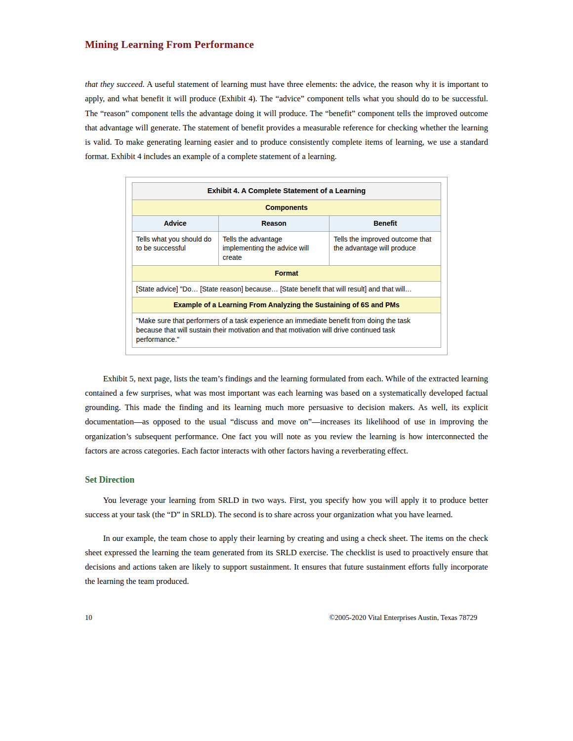Mining Learning From Performance
that they succeed. A useful statement of learning must have three elements: the advice, the reason why it is important to apply, and what benefit it will produce (Exhibit 4). The “advice” component tells what you should do to be successful. The “reason” component tells the advantage doing it will produce. The “benefit” component tells the improved outcome that advantage will generate. The statement of benefit provides a measurable reference for checking whether the learning is valid. To make generating learning easier and to produce consistently complete items of learning, we use a standard format. Exhibit 4 includes an example of a complete statement of a learning.
| Exhibit 4. A Complete Statement of a Learning |
| --- |
| Components |
| Advice | Reason | Benefit |
| Tells what you should do to be successful | Tells the advantage implementing the advice will create | Tells the improved outcome that the advantage will produce |
| Format |
| [State advice] "Do… [State reason] because… [State benefit that will result] and that will… |
| Example of a Learning From Analyzing the Sustaining of 6S and PMs |
| "Make sure that performers of a task experience an immediate benefit from doing the task because that will sustain their motivation and that motivation will drive continued task performance." |
Exhibit 5, next page, lists the team’s findings and the learning formulated from each. While of the extracted learning contained a few surprises, what was most important was each learning was based on a systematically developed factual grounding. This made the finding and its learning much more persuasive to decision makers. As well, its explicit documentation—as opposed to the usual “discuss and move on”—increases its likelihood of use in improving the organization’s subsequent performance. One fact you will note as you review the learning is how interconnected the factors are across categories. Each factor interacts with other factors having a reverberating effect.
Set Direction
You leverage your learning from SRLD in two ways. First, you specify how you will apply it to produce better success at your task (the “D” in SRLD). The second is to share across your organization what you have learned.
In our example, the team chose to apply their learning by creating and using a check sheet. The items on the check sheet expressed the learning the team generated from its SRLD exercise. The checklist is used to proactively ensure that decisions and actions taken are likely to support sustainment. It ensures that future sustainment efforts fully incorporate the learning the team produced.
10 ©2005-2020 Vital Enterprises Austin, Texas 78729